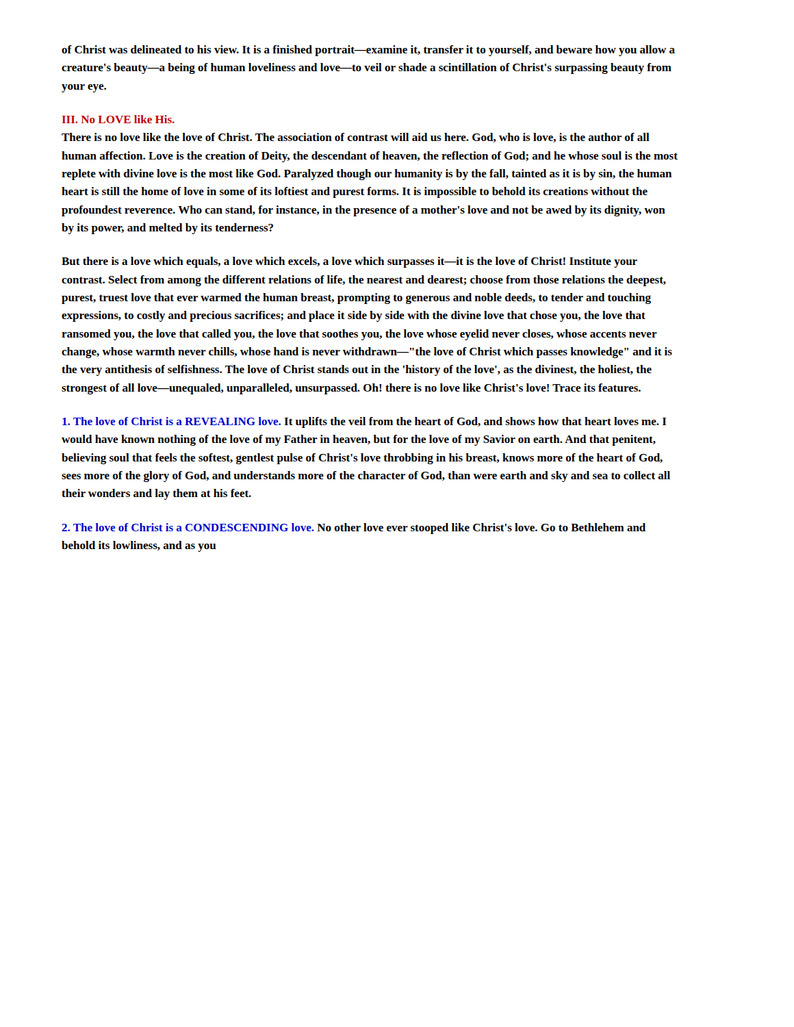of Christ was delineated to his view. It is a finished portrait—examine it, transfer it to yourself, and beware how you allow a creature's beauty—a being of human loveliness and love—to veil or shade a scintillation of Christ's surpassing beauty from your eye.
III. No LOVE like His.
There is no love like the love of Christ. The association of contrast will aid us here. God, who is love, is the author of all human affection. Love is the creation of Deity, the descendant of heaven, the reflection of God; and he whose soul is the most replete with divine love is the most like God. Paralyzed though our humanity is by the fall, tainted as it is by sin, the human heart is still the home of love in some of its loftiest and purest forms. It is impossible to behold its creations without the profoundest reverence. Who can stand, for instance, in the presence of a mother's love and not be awed by its dignity, won by its power, and melted by its tenderness?
But there is a love which equals, a love which excels, a love which surpasses it—it is the love of Christ! Institute your contrast. Select from among the different relations of life, the nearest and dearest; choose from those relations the deepest, purest, truest love that ever warmed the human breast, prompting to generous and noble deeds, to tender and touching expressions, to costly and precious sacrifices; and place it side by side with the divine love that chose you, the love that ransomed you, the love that called you, the love that soothes you, the love whose eyelid never closes, whose accents never change, whose warmth never chills, whose hand is never withdrawn—"the love of Christ which passes knowledge" and it is the very antithesis of selfishness. The love of Christ stands out in the 'history of the love', as the divinest, the holiest, the strongest of all love—unequaled, unparalleled, unsurpassed. Oh! there is no love like Christ's love! Trace its features.
1. The love of Christ is a REVEALING love. It uplifts the veil from the heart of God, and shows how that heart loves me. I would have known nothing of the love of my Father in heaven, but for the love of my Savior on earth. And that penitent, believing soul that feels the softest, gentlest pulse of Christ's love throbbing in his breast, knows more of the heart of God, sees more of the glory of God, and understands more of the character of God, than were earth and sky and sea to collect all their wonders and lay them at his feet.
2. The love of Christ is a CONDESCENDING love. No other love ever stooped like Christ's love. Go to Bethlehem and behold its lowliness, and as you